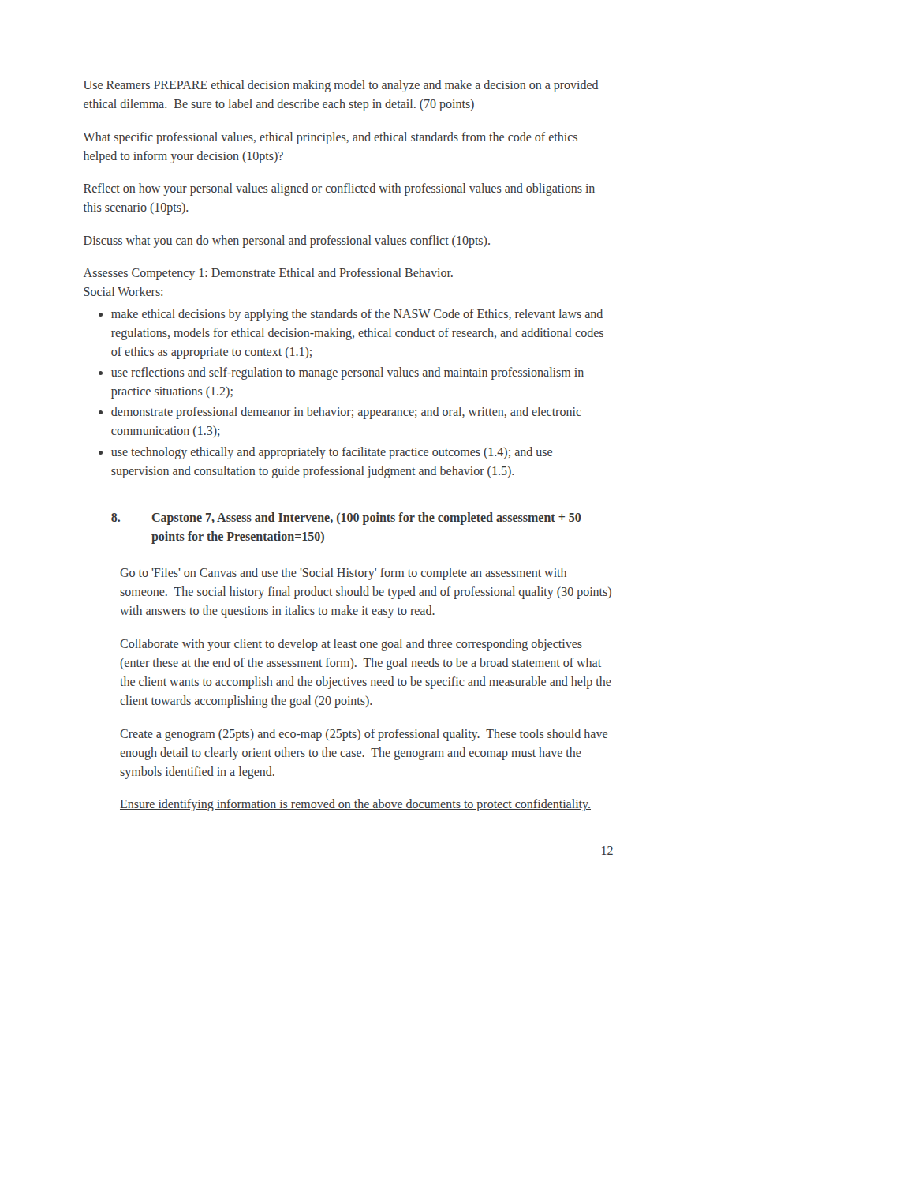Use Reamers PREPARE ethical decision making model to analyze and make a decision on a provided ethical dilemma. Be sure to label and describe each step in detail. (70 points)
What specific professional values, ethical principles, and ethical standards from the code of ethics helped to inform your decision (10pts)?
Reflect on how your personal values aligned or conflicted with professional values and obligations in this scenario (10pts).
Discuss what you can do when personal and professional values conflict (10pts).
Assesses Competency 1: Demonstrate Ethical and Professional Behavior.
Social Workers:
make ethical decisions by applying the standards of the NASW Code of Ethics, relevant laws and regulations, models for ethical decision-making, ethical conduct of research, and additional codes of ethics as appropriate to context (1.1);
use reflections and self-regulation to manage personal values and maintain professionalism in practice situations (1.2);
demonstrate professional demeanor in behavior; appearance; and oral, written, and electronic communication (1.3);
use technology ethically and appropriately to facilitate practice outcomes (1.4); and use supervision and consultation to guide professional judgment and behavior (1.5).
8. Capstone 7, Assess and Intervene, (100 points for the completed assessment + 50 points for the Presentation=150)
Go to 'Files' on Canvas and use the 'Social History' form to complete an assessment with someone. The social history final product should be typed and of professional quality (30 points) with answers to the questions in italics to make it easy to read.
Collaborate with your client to develop at least one goal and three corresponding objectives (enter these at the end of the assessment form). The goal needs to be a broad statement of what the client wants to accomplish and the objectives need to be specific and measurable and help the client towards accomplishing the goal (20 points).
Create a genogram (25pts) and eco-map (25pts) of professional quality. These tools should have enough detail to clearly orient others to the case. The genogram and ecomap must have the symbols identified in a legend.
Ensure identifying information is removed on the above documents to protect confidentiality.
12